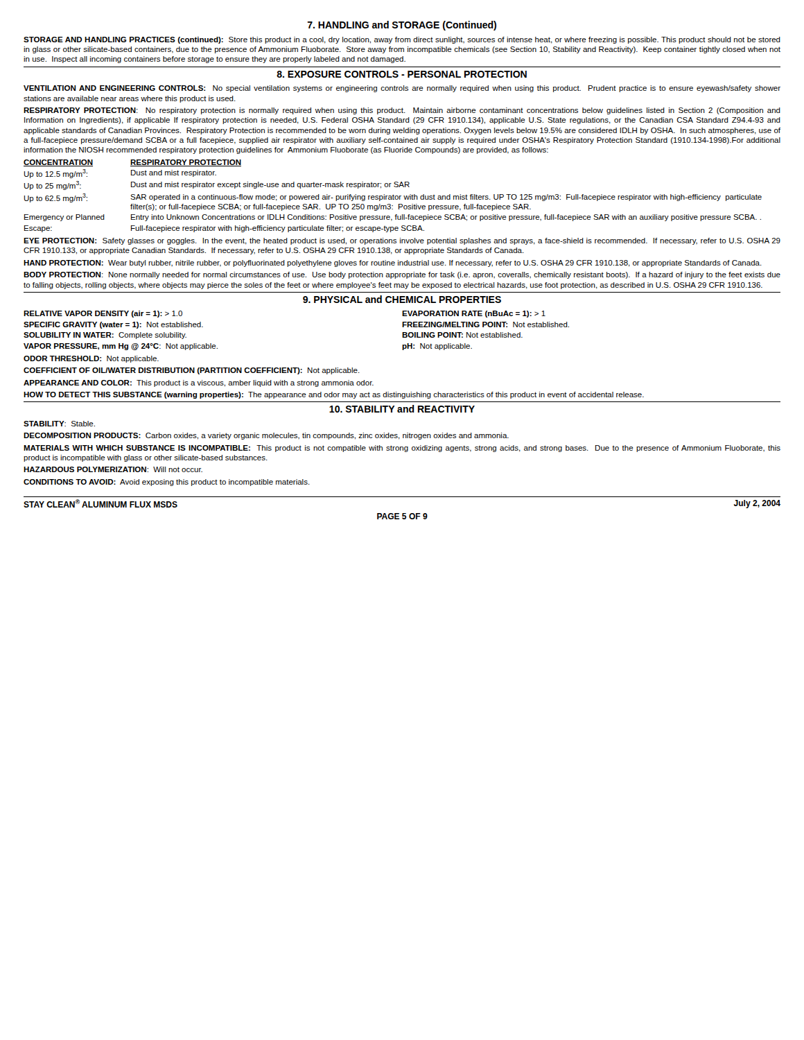7. HANDLING and STORAGE (Continued)
STORAGE AND HANDLING PRACTICES (continued): Store this product in a cool, dry location, away from direct sunlight, sources of intense heat, or where freezing is possible. This product should not be stored in glass or other silicate-based containers, due to the presence of Ammonium Fluoborate. Store away from incompatible chemicals (see Section 10, Stability and Reactivity). Keep container tightly closed when not in use. Inspect all incoming containers before storage to ensure they are properly labeled and not damaged.
8. EXPOSURE CONTROLS - PERSONAL PROTECTION
VENTILATION AND ENGINEERING CONTROLS: No special ventilation systems or engineering controls are normally required when using this product. Prudent practice is to ensure eyewash/safety shower stations are available near areas where this product is used.
RESPIRATORY PROTECTION: No respiratory protection is normally required when using this product. Maintain airborne contaminant concentrations below guidelines listed in Section 2 (Composition and Information on Ingredients), if applicable If respiratory protection is needed, U.S. Federal OSHA Standard (29 CFR 1910.134), applicable U.S. State regulations, or the Canadian CSA Standard Z94.4-93 and applicable standards of Canadian Provinces. Respiratory Protection is recommended to be worn during welding operations. Oxygen levels below 19.5% are considered IDLH by OSHA. In such atmospheres, use of a full-facepiece pressure/demand SCBA or a full facepiece, supplied air respirator with auxiliary self-contained air supply is required under OSHA's Respiratory Protection Standard (1910.134-1998).For additional information the NIOSH recommended respiratory protection guidelines for Ammonium Fluoborate (as Fluoride Compounds) are provided, as follows:
| CONCENTRATION | RESPIRATORY PROTECTION |
| Up to 12.5 mg/m 3 : | Dust and mist respirator. |
| Up to 25 mg/m 3 : | Dust and mist respirator except single-use and quarter-mask respirator; or SAR |
| Up to 62.5 mg/m 3 : | SAR operated in a continuous-flow mode; or powered air- purifying respirator with dust and mist filters. UP TO 125 mg/m3: Full-facepiece respirator with high-efficiency particulate filter(s); or full-facepiece SCBA; or full-facepiece SAR. UP TO 250 mg/m3: Positive pressure, full-facepiece SAR. |
| Emergency or Planned | Entry into Unknown Concentrations or IDLH Conditions: Positive pressure, full-facepiece SCBA; or positive pressure, full-facepiece SAR with an auxiliary positive pressure SCBA. . |
| Escape: | Full-facepiece respirator with high-efficiency particulate filter; or escape-type SCBA. |
EYE PROTECTION: Safety glasses or goggles. In the event, the heated product is used, or operations involve potential splashes and sprays, a face-shield is recommended. If necessary, refer to U.S. OSHA 29 CFR 1910.133, or appropriate Canadian Standards. If necessary, refer to U.S. OSHA 29 CFR 1910.138, or appropriate Standards of Canada.
HAND PROTECTION: Wear butyl rubber, nitrile rubber, or polyfluorinated polyethylene gloves for routine industrial use. If necessary, refer to U.S. OSHA 29 CFR 1910.138, or appropriate Standards of Canada.
BODY PROTECTION: None normally needed for normal circumstances of use. Use body protection appropriate for task (i.e. apron, coveralls, chemically resistant boots). If a hazard of injury to the feet exists due to falling objects, rolling objects, where objects may pierce the soles of the feet or where employee's feet may be exposed to electrical hazards, use foot protection, as described in U.S. OSHA 29 CFR 1910.136.
9. PHYSICAL and CHEMICAL PROPERTIES
| RELATIVE VAPOR DENSITY (air = 1): > 1.0 | EVAPORATION RATE (nBuAc = 1): > 1 |
| SPECIFIC GRAVITY (water = 1): Not established. | FREEZING/MELTING POINT: Not established. |
| SOLUBILITY IN WATER: Complete solubility. | BOILING POINT: Not established. |
| VAPOR PRESSURE, mm Hg @ 24°C : Not applicable. | pH: Not applicable. |
ODOR THRESHOLD: Not applicable.
COEFFICIENT OF OIL/WATER DISTRIBUTION (PARTITION COEFFICIENT): Not applicable.
APPEARANCE AND COLOR: This product is a viscous, amber liquid with a strong ammonia odor.
HOW TO DETECT THIS SUBSTANCE (warning properties): The appearance and odor may act as distinguishing characteristics of this product in event of accidental release.
10. STABILITY and REACTIVITY
STABILITY: Stable.
DECOMPOSITION PRODUCTS: Carbon oxides, a variety organic molecules, tin compounds, zinc oxides, nitrogen oxides and ammonia.
MATERIALS WITH WHICH SUBSTANCE IS INCOMPATIBLE: This product is not compatible with strong oxidizing agents, strong acids, and strong bases. Due to the presence of Ammonium Fluoborate, this product is incompatible with glass or other silicate-based substances.
HAZARDOUS POLYMERIZATION: Will not occur.
CONDITIONS TO AVOID: Avoid exposing this product to incompatible materials.
STAY CLEAN® ALUMINUM FLUX MSDS July 2, 2004
PAGE 5 OF 9